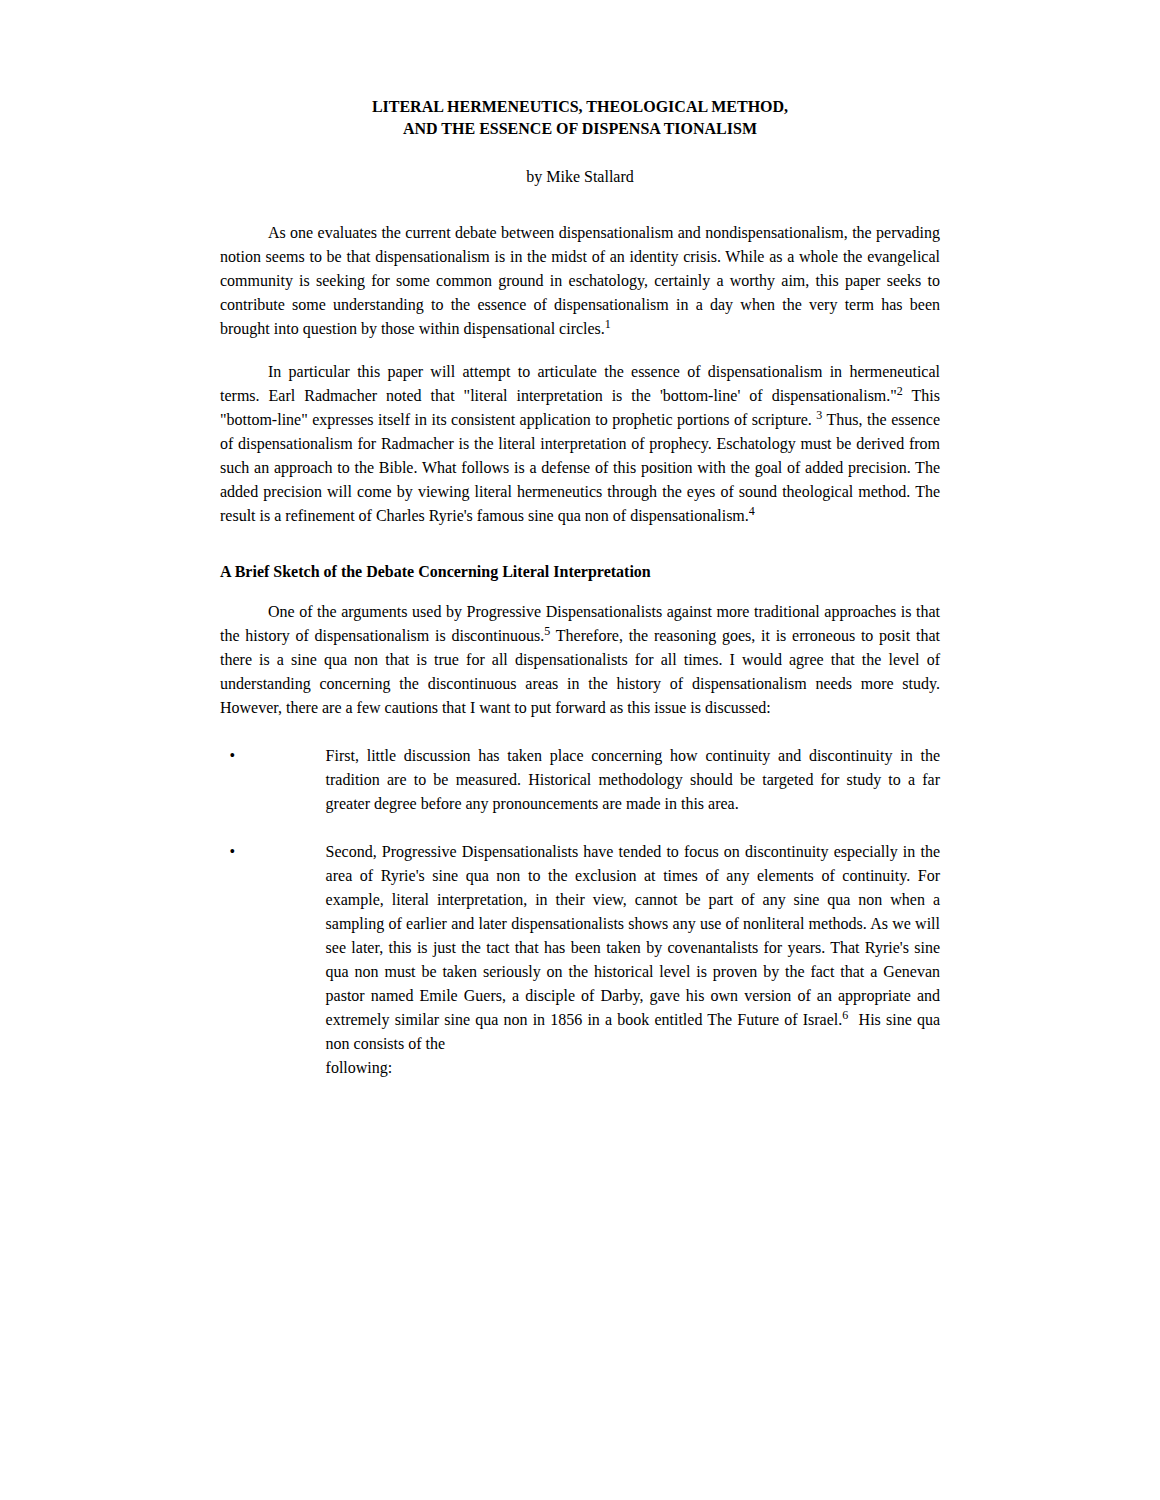Literal Hermeneutics, Theological Method,
and the Essence of Dispensa tionalism
by Mike Stallard
As one evaluates the current debate between dispensationalism and nondispensationalism, the pervading notion seems to be that dispensationalism is in the midst of an identity crisis. While as a whole the evangelical community is seeking for some common ground in eschatology, certainly a worthy aim, this paper seeks to contribute some understanding to the essence of dispensationalism in a day when the very term has been brought into question by those within dispensational circles.1
In particular this paper will attempt to articulate the essence of dispensationalism in hermeneutical terms. Earl Radmacher noted that "literal interpretation is the 'bottom-line' of dispensationalism."2 This "bottom-line" expresses itself in its consistent application to prophetic portions of scripture. 3 Thus, the essence of dispensationalism for Radmacher is the literal interpretation of prophecy. Eschatology must be derived from such an approach to the Bible. What follows is a defense of this position with the goal of added precision. The added precision will come by viewing literal hermeneutics through the eyes of sound theological method. The result is a refinement of Charles Ryrie's famous sine qua non of dispensationalism.4
A Brief Sketch of the Debate Concerning Literal Interpretation
One of the arguments used by Progressive Dispensationalists against more traditional approaches is that the history of dispensationalism is discontinuous.5 Therefore, the reasoning goes, it is erroneous to posit that there is a sine qua non that is true for all dispensationalists for all times. I would agree that the level of understanding concerning the discontinuous areas in the history of dispensationalism needs more study. However, there are a few cautions that I want to put forward as this issue is discussed:
First, little discussion has taken place concerning how continuity and discontinuity in the tradition are to be measured. Historical methodology should be targeted for study to a far greater degree before any pronouncements are made in this area.
Second, Progressive Dispensationalists have tended to focus on discontinuity especially in the area of Ryrie's sine qua non to the exclusion at times of any elements of continuity. For example, literal interpretation, in their view, cannot be part of any sine qua non when a sampling of earlier and later dispensationalists shows any use of nonliteral methods. As we will see later, this is just the tact that has been taken by covenantalists for years. That Ryrie's sine qua non must be taken seriously on the historical level is proven by the fact that a Genevan pastor named Emile Guers, a disciple of Darby, gave his own version of an appropriate and extremely similar sine qua non in 1856 in a book entitled The Future of Israel.6 His sine qua non consists of the
following: